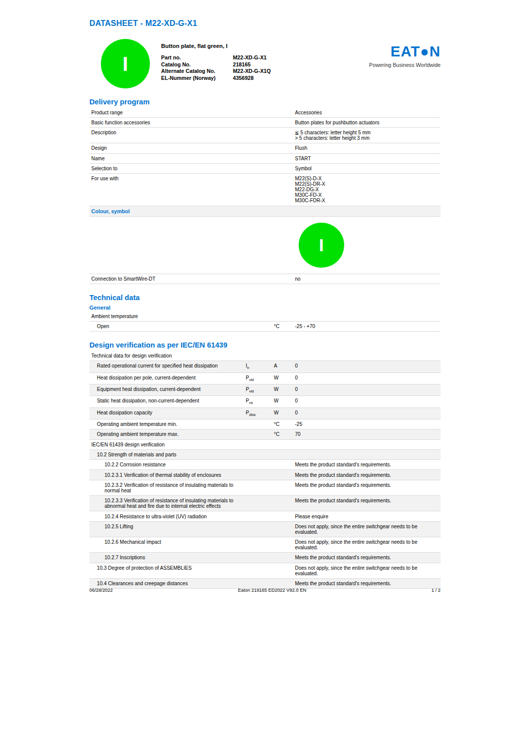DATASHEET - M22-XD-G-X1
I
Button plate, flat green, I
| Part no. | M22-XD-G-X1 |
| Catalog No. | 218165 |
| Alternate Catalog No. | M22-XD-G-X1Q |
| EL-Nummer (Norway) | 4356928 |
EAT●N
Powering Business Worldwide
Delivery program
| Product range | | | Accessories |
| Basic function accessories | | | Button plates for pushbutton actuators |
| Description | | | ≦ 5 characters: letter height 5 mm > 5 characters: letter height 3 mm |
| Design | | | Flush |
| Name | | | START |
| Selection to | | | Symbol |
| For use with | | | M22(S)-D-X M22(S)-DR-X M22-DG-X M30C-FD-X M30C-FDR-X |
| Colour, symbol |
| | | | I |
| Connection to SmartWire-DT | | | no |
Technical data
General
| Ambient temperature | | | |
| Open | | °C | -25 - +70 |
Design verification as per IEC/EN 61439
| Technical data for design verification | | | |
| Rated operational current for specified heat dissipation | I n | A | 0 |
| Heat dissipation per pole, current-dependent | P vid | W | 0 |
| Equipment heat dissipation, current-dependent | P vid | W | 0 |
| Static heat dissipation, non-current-dependent | P vs | W | 0 |
| Heat dissipation capacity | P diss | W | 0 |
| Operating ambient temperature min. | | °C | -25 |
| Operating ambient temperature max. | | °C | 70 |
| IEC/EN 61439 design verification | | | |
| 10.2 Strength of materials and parts | | | |
| 10.2.2 Corrosion resistance | | | Meets the product standard's requirements. |
| 10.2.3.1 Verification of thermal stability of enclosures | | | Meets the product standard's requirements. |
| 10.2.3.2 Verification of resistance of insulating materials to normal heat | | | Meets the product standard's requirements. |
| 10.2.3.3 Verification of resistance of insulating materials to abnormal heat and fire due to internal electric effects | | | Meets the product standard's requirements. |
| 10.2.4 Resistance to ultra-violet (UV) radiation | | | Please enquire |
| 10.2.5 Lifting | | | Does not apply, since the entire switchgear needs to be evaluated. |
| 10.2.6 Mechanical impact | | | Does not apply, since the entire switchgear needs to be evaluated. |
| 10.2.7 Inscriptions | | | Meets the product standard's requirements. |
| 10.3 Degree of protection of ASSEMBLIES | | | Does not apply, since the entire switchgear needs to be evaluated. |
| 10.4 Clearances and creepage distances | | | Meets the product standard's requirements. |
06/28/2022
Eaton 218165 ED2022 V92.0 EN
1 / 2